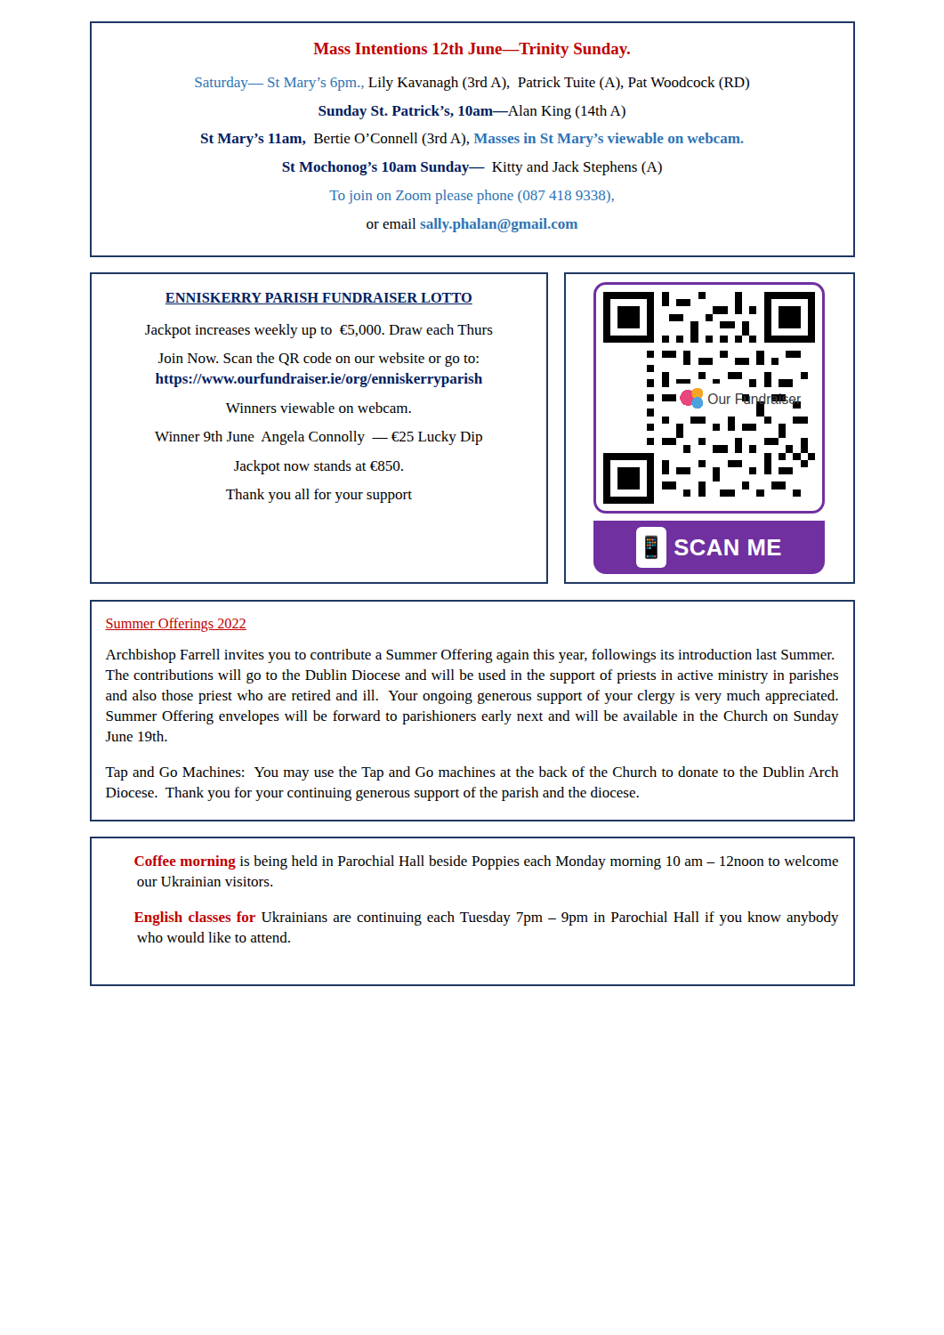Mass Intentions 12th June—Trinity Sunday.
Saturday— St Mary’s 6pm., Lily Kavanagh (3rd A), Patrick Tuite (A), Pat Woodcock (RD)
Sunday St. Patrick’s, 10am—Alan King (14th A)
St Mary’s 11am, Bertie O’Connell (3rd A), Masses in St Mary’s viewable on webcam.
St Mochonog’s 10am Sunday— Kitty and Jack Stephens (A)
To join on Zoom please phone (087 418 9338),
or email sally.phalan@gmail.com
ENNISKERRY PARISH FUNDRAISER LOTTO
Jackpot increases weekly up to €5,000. Draw each Thurs
Join Now. Scan the QR code on our website or go to:
https://www.ourfundraiser.ie/org/enniskerryparish
Winners viewable on webcam.
Winner 9th June Angela Connolly — €25 Lucky Dip
Jackpot now stands at €850.
Thank you all for your support
Our Fundraiser
📱SCAN ME
Summer Offerings 2022
Archbishop Farrell invites you to contribute a Summer Offering again this year, followings its introduction last Summer. The contributions will go to the Dublin Diocese and will be used in the support of priests in active ministry in parishes and also those priest who are retired and ill. Your ongoing generous support of your clergy is very much appreciated. Summer Offering envelopes will be forward to parishioners early next and will be available in the Church on Sunday June 19th.
Tap and Go Machines: You may use the Tap and Go machines at the back of the Church to donate to the Dublin Arch Diocese. Thank you for your continuing generous support of the parish and the diocese.
Coffee morning is being held in Parochial Hall beside Poppies each Monday morning 10 am – 12noon to welcome our Ukrainian visitors.
English classes for Ukrainians are continuing each Tuesday 7pm – 9pm in Parochial Hall if you know anybody who would like to attend.